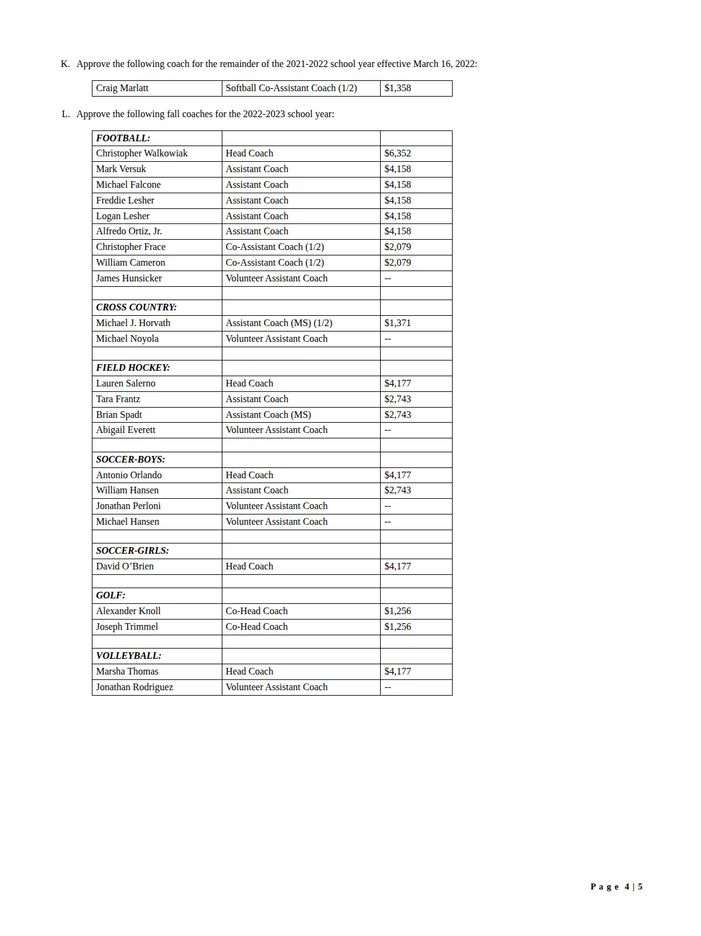Approve the following coach for the remainder of the 2021-2022 school year effective March 16, 2022:
| Craig Marlatt | Softball Co-Assistant Coach (1/2) | $1,358 |
Approve the following fall coaches for the 2022-2023 school year:
| FOOTBALL: | | |
| Christopher Walkowiak | Head Coach | $6,352 |
| Mark Versuk | Assistant Coach | $4,158 |
| Michael Falcone | Assistant Coach | $4,158 |
| Freddie Lesher | Assistant Coach | $4,158 |
| Logan Lesher | Assistant Coach | $4,158 |
| Alfredo Ortiz, Jr. | Assistant Coach | $4,158 |
| Christopher Frace | Co-Assistant Coach (1/2) | $2,079 |
| William Cameron | Co-Assistant Coach (1/2) | $2,079 |
| James Hunsicker | Volunteer Assistant Coach | -- |
| CROSS COUNTRY: | | |
| Michael J. Horvath | Assistant Coach (MS) (1/2) | $1,371 |
| Michael Noyola | Volunteer Assistant Coach | -- |
| FIELD HOCKEY: | | |
| Lauren Salerno | Head Coach | $4,177 |
| Tara Frantz | Assistant Coach | $2,743 |
| Brian Spadt | Assistant Coach (MS) | $2,743 |
| Abigail Everett | Volunteer Assistant Coach | -- |
| SOCCER-BOYS: | | |
| Antonio Orlando | Head Coach | $4,177 |
| William Hansen | Assistant Coach | $2,743 |
| Jonathan Perloni | Volunteer Assistant Coach | -- |
| Michael Hansen | Volunteer Assistant Coach | -- |
| SOCCER-GIRLS: | | |
| David O’Brien | Head Coach | $4,177 |
| GOLF: | | |
| Alexander Knoll | Co-Head Coach | $1,256 |
| Joseph Trimmel | Co-Head Coach | $1,256 |
| VOLLEYBALL: | | |
| Marsha Thomas | Head Coach | $4,177 |
| Jonathan Rodriguez | Volunteer Assistant Coach | -- |
P a g e 4 | 5